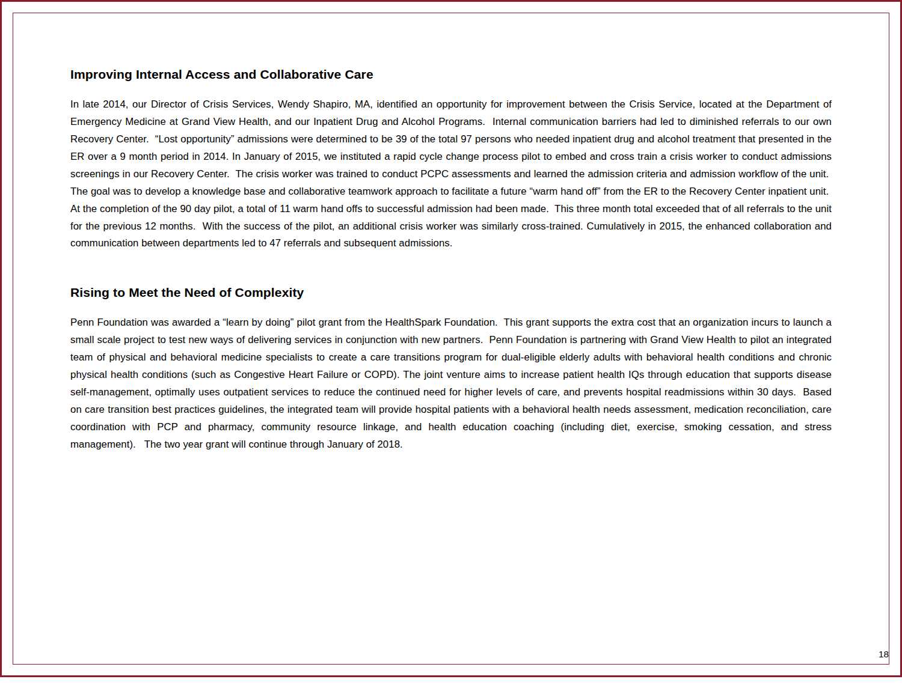Improving Internal Access and Collaborative Care
In late 2014, our Director of Crisis Services, Wendy Shapiro, MA, identified an opportunity for improvement between the Crisis Service, located at the Department of Emergency Medicine at Grand View Health, and our Inpatient Drug and Alcohol Programs. Internal communication barriers had led to diminished referrals to our own Recovery Center. “Lost opportunity” admissions were determined to be 39 of the total 97 persons who needed inpatient drug and alcohol treatment that presented in the ER over a 9 month period in 2014. In January of 2015, we instituted a rapid cycle change process pilot to embed and cross train a crisis worker to conduct admissions screenings in our Recovery Center. The crisis worker was trained to conduct PCPC assessments and learned the admission criteria and admission workflow of the unit. The goal was to develop a knowledge base and collaborative teamwork approach to facilitate a future “warm hand off” from the ER to the Recovery Center inpatient unit. At the completion of the 90 day pilot, a total of 11 warm hand offs to successful admission had been made. This three month total exceeded that of all referrals to the unit for the previous 12 months. With the success of the pilot, an additional crisis worker was similarly cross-trained. Cumulatively in 2015, the enhanced collaboration and communication between departments led to 47 referrals and subsequent admissions.
Rising to Meet the Need of Complexity
Penn Foundation was awarded a “learn by doing” pilot grant from the HealthSpark Foundation. This grant supports the extra cost that an organization incurs to launch a small scale project to test new ways of delivering services in conjunction with new partners. Penn Foundation is partnering with Grand View Health to pilot an integrated team of physical and behavioral medicine specialists to create a care transitions program for dual-eligible elderly adults with behavioral health conditions and chronic physical health conditions (such as Congestive Heart Failure or COPD). The joint venture aims to increase patient health IQs through education that supports disease self-management, optimally uses outpatient services to reduce the continued need for higher levels of care, and prevents hospital readmissions within 30 days. Based on care transition best practices guidelines, the integrated team will provide hospital patients with a behavioral health needs assessment, medication reconciliation, care coordination with PCP and pharmacy, community resource linkage, and health education coaching (including diet, exercise, smoking cessation, and stress management). The two year grant will continue through January of 2018.
18